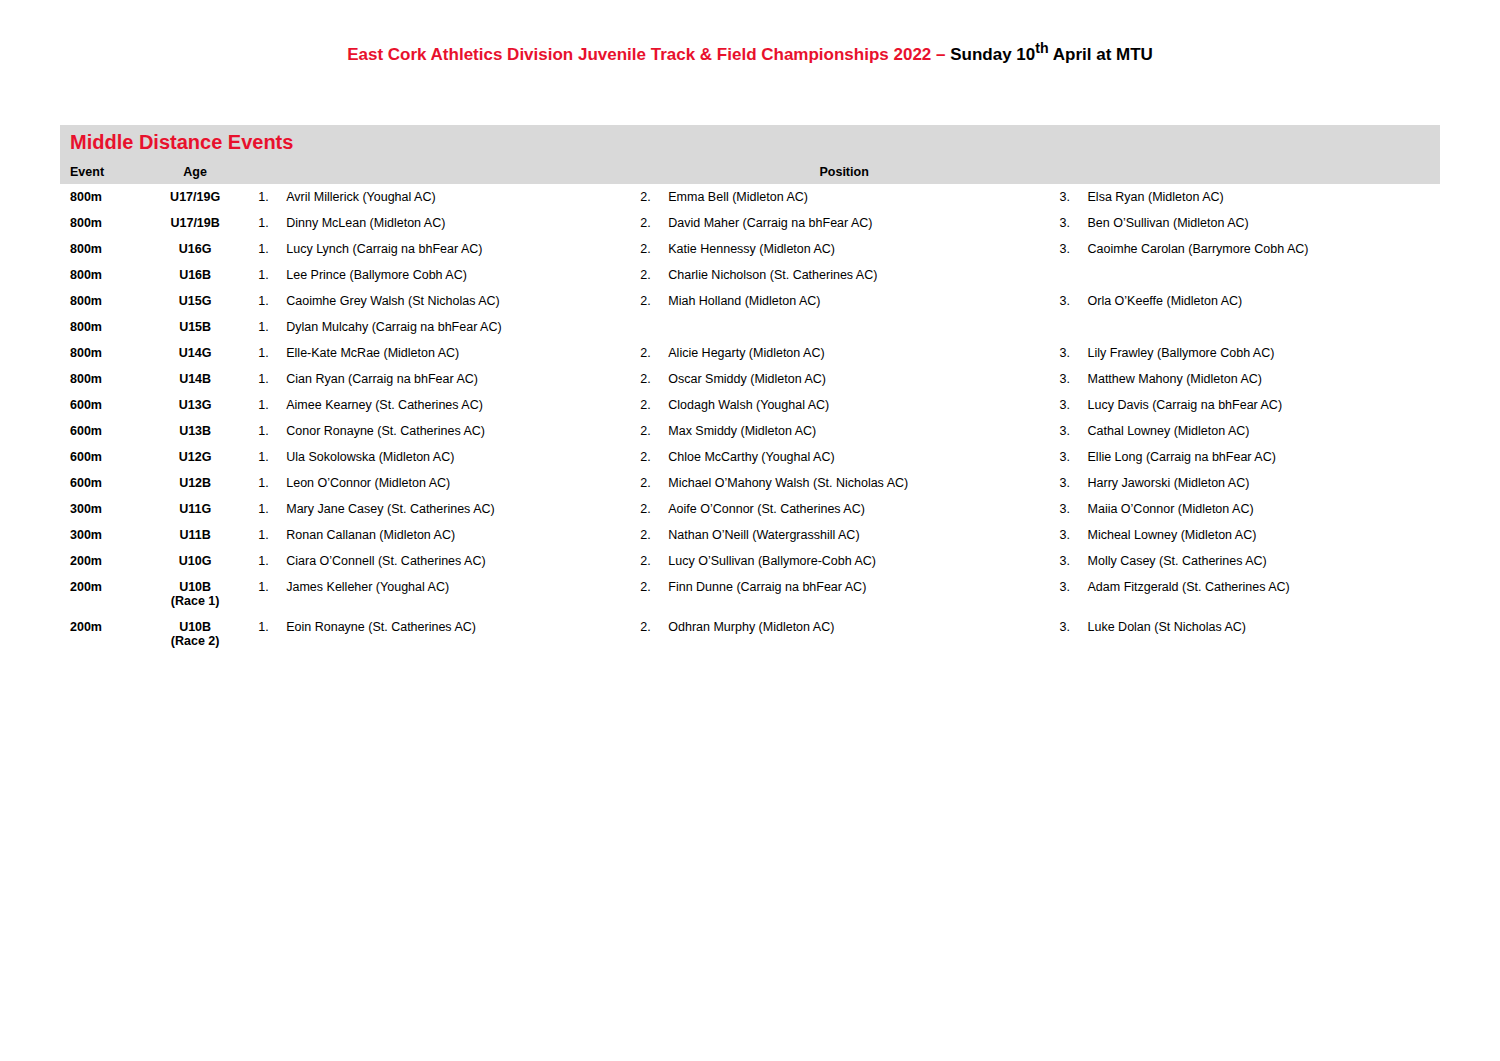East Cork Athletics Division Juvenile Track & Field Championships 2022 – Sunday 10th April at MTU
Middle Distance Events
| Event | Age | Position |
| --- | --- | --- |
| 800m | U17/19G | 1. | Avril Millerick (Youghal AC) | 2. | Emma Bell (Midleton AC) | 3. | Elsa Ryan (Midleton AC) |
| 800m | U17/19B | 1. | Dinny McLean (Midleton AC) | 2. | David Maher (Carraig na bhFear AC) | 3. | Ben O’Sullivan (Midleton AC) |
| 800m | U16G | 1. | Lucy Lynch (Carraig na bhFear AC) | 2. | Katie Hennessy (Midleton AC) | 3. | Caoimhe Carolan (Barrymore Cobh AC) |
| 800m | U16B | 1. | Lee Prince (Ballymore Cobh AC) | 2. | Charlie Nicholson (St. Catherines AC) | | |
| 800m | U15G | 1. | Caoimhe Grey Walsh (St Nicholas AC) | 2. | Miah Holland (Midleton AC) | 3. | Orla O’Keeffe (Midleton AC) |
| 800m | U15B | 1. | Dylan Mulcahy (Carraig na bhFear AC) | | | | |
| 800m | U14G | 1. | Elle-Kate McRae (Midleton AC) | 2. | Alicie Hegarty (Midleton AC) | 3. | Lily Frawley (Ballymore Cobh AC) |
| 800m | U14B | 1. | Cian Ryan (Carraig na bhFear AC) | 2. | Oscar Smiddy (Midleton AC) | 3. | Matthew Mahony (Midleton AC) |
| 600m | U13G | 1. | Aimee Kearney (St. Catherines AC) | 2. | Clodagh Walsh (Youghal AC) | 3. | Lucy Davis (Carraig na bhFear AC) |
| 600m | U13B | 1. | Conor Ronayne (St. Catherines AC) | 2. | Max Smiddy (Midleton AC) | 3. | Cathal Lowney (Midleton AC) |
| 600m | U12G | 1. | Ula Sokolowska (Midleton AC) | 2. | Chloe McCarthy (Youghal AC) | 3. | Ellie Long (Carraig na bhFear AC) |
| 600m | U12B | 1. | Leon O’Connor (Midleton AC) | 2. | Michael O’Mahony Walsh (St. Nicholas AC) | 3. | Harry Jaworski (Midleton AC) |
| 300m | U11G | 1. | Mary Jane Casey (St. Catherines AC) | 2. | Aoife O’Connor (St. Catherines AC) | 3. | Maiia O’Connor (Midleton AC) |
| 300m | U11B | 1. | Ronan Callanan (Midleton AC) | 2. | Nathan O’Neill (Watergrasshill AC) | 3. | Micheal Lowney (Midleton AC) |
| 200m | U10G | 1. | Ciara O’Connell (St. Catherines AC) | 2. | Lucy O’Sullivan (Ballymore-Cobh AC) | 3. | Molly Casey (St. Catherines AC) |
| 200m | U10B (Race 1) | 1. | James Kelleher (Youghal AC) | 2. | Finn Dunne (Carraig na bhFear AC) | 3. | Adam Fitzgerald (St. Catherines AC) |
| 200m | U10B (Race 2) | 1. | Eoin Ronayne (St. Catherines AC) | 2. | Odhran Murphy (Midleton AC) | 3. | Luke Dolan (St Nicholas AC) |